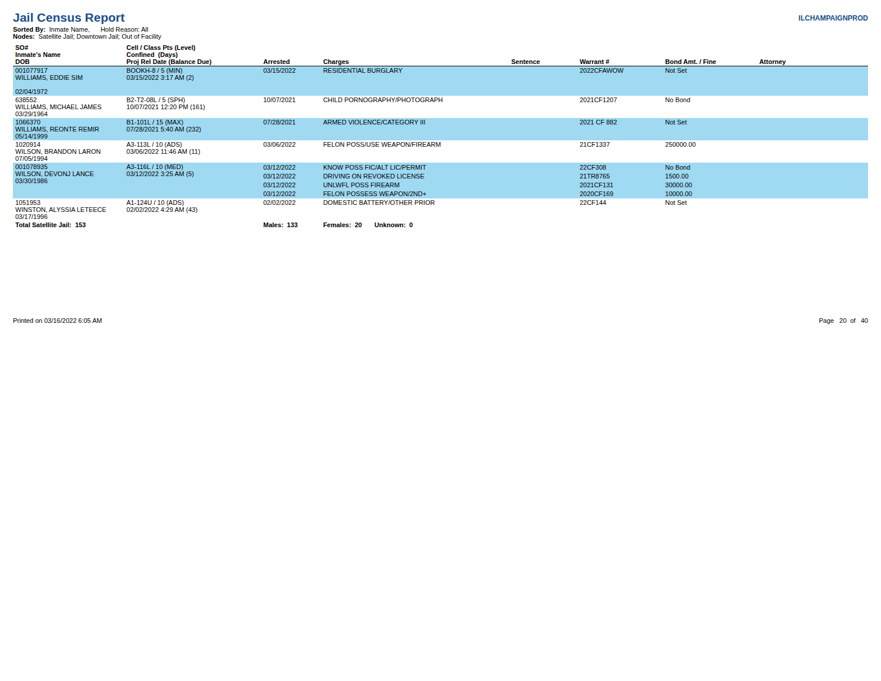Jail Census Report
ILCHAMPAIGNPROD
Sorted By: Inmate Name, Hold Reason: All
Nodes: Satellite Jail; Downtown Jail; Out of Facility
| SO# Inmate's Name DOB | Cell / Class Pts (Level) Confined (Days) Proj Rel Date (Balance Due) | Arrested | Charges | Sentence | Warrant # | Bond Amt. / Fine | Attorney |
| --- | --- | --- | --- | --- | --- | --- | --- |
| 001077917 WILLIAMS, EDDIE SIM 02/04/1972 | BOOKH-8 / 5 (MIN) 03/15/2022 3:17 AM (2) | 03/15/2022 | RESIDENTIAL BURGLARY | | 2022CFAWOW | Not Set | |
| 638552 WILLIAMS, MICHAEL JAMES 03/29/1964 | B2-T2-08L / 5 (SPH) 10/07/2021 12:20 PM (161) | 10/07/2021 | CHILD PORNOGRAPHY/PHOTOGRAPH | | 2021CF1207 | No Bond | |
| 1066370 WILLIAMS, REONTE REMIR 05/14/1999 | B1-101L / 15 (MAX) 07/28/2021 5:40 AM (232) | 07/28/2021 | ARMED VIOLENCE/CATEGORY III | | 2021 CF 882 | Not Set | |
| 1020914 WILSON, BRANDON LARON 07/05/1994 | A3-113L / 10 (ADS) 03/06/2022 11:46 AM (11) | 03/06/2022 | FELON POSS/USE WEAPON/FIREARM | | 21CF1337 | 250000.00 | |
| 001078935 WILSON, DEVONJ LANCE 03/30/1986 | A3-116L / 10 (MED) 03/12/2022 3:25 AM (5) | 03/12/2022 03/12/2022 03/12/2022 03/12/2022 | KNOW POSS FIC/ALT LIC/PERMIT DRIVING ON REVOKED LICENSE UNLWFL POSS FIREARM FELON POSSESS WEAPON/2ND+ | | 22CF308 21TR8765 2021CF131 2020CF169 | No Bond 1500.00 30000.00 10000.00 | |
| 1051953 WINSTON, ALYSSIA LETEECE 03/17/1996 | A1-124U / 10 (ADS) 02/02/2022 4:29 AM (43) | 02/02/2022 | DOMESTIC BATTERY/OTHER PRIOR | | 22CF144 | Not Set | |
| Total Satellite Jail: 153 | | Males: 133 | Females: 20 Unknown: 0 | | | | |
Printed on 03/16/2022 6:05 AM Page 20 of 40